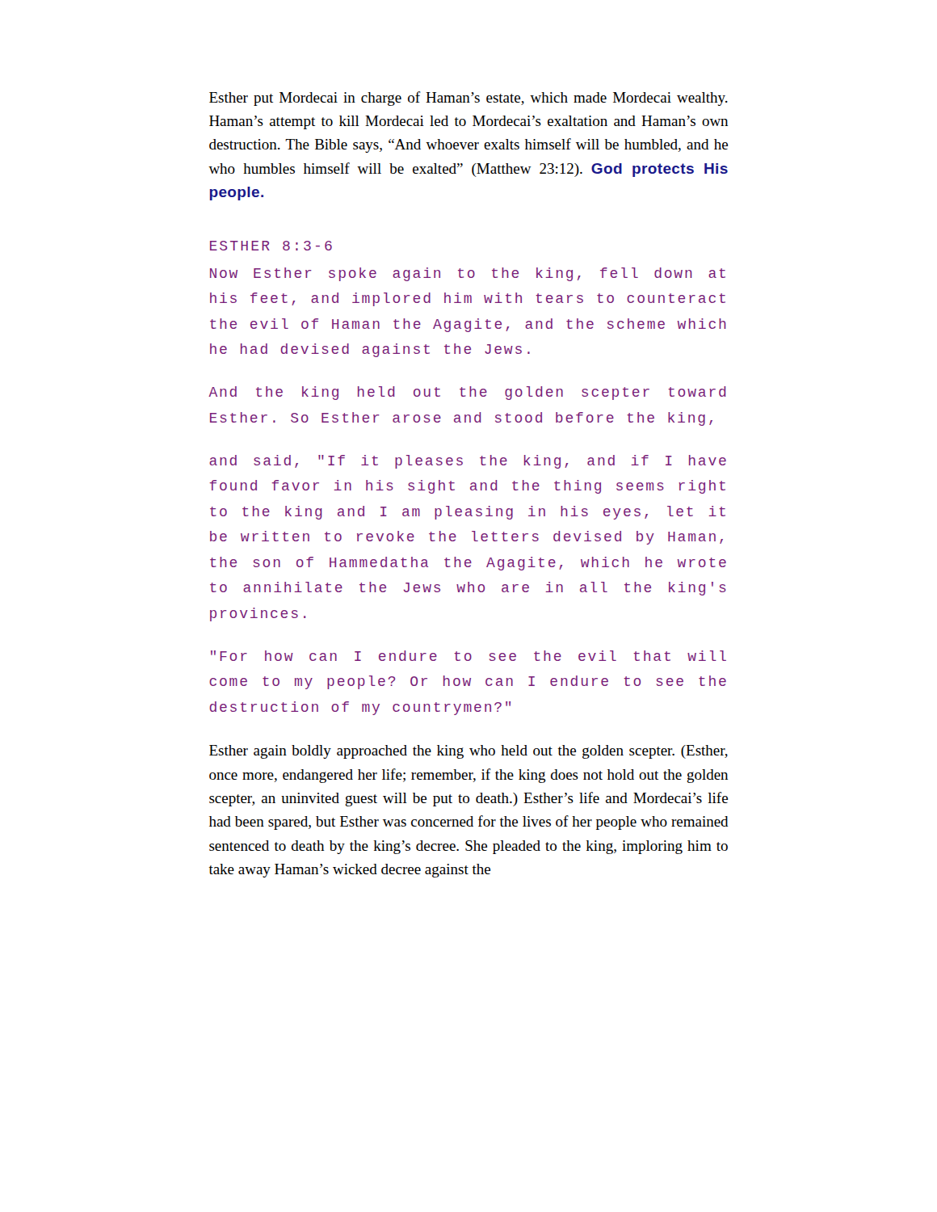Esther put Mordecai in charge of Haman’s estate, which made Mordecai wealthy. Haman’s attempt to kill Mordecai led to Mordecai’s exaltation and Haman’s own destruction. The Bible says, “And whoever exalts himself will be humbled, and he who humbles himself will be exalted” (Matthew 23:12). God protects His people.
ESTHER 8:3-6
Now Esther spoke again to the king, fell down at his feet, and implored him with tears to counteract the evil of Haman the Agagite, and the scheme which he had devised against the Jews.
And the king held out the golden scepter toward Esther. So Esther arose and stood before the king,
and said, "If it pleases the king, and if I have found favor in his sight and the thing seems right to the king and I am pleasing in his eyes, let it be written to revoke the letters devised by Haman, the son of Hammedatha the Agagite, which he wrote to annihilate the Jews who are in all the king's provinces.
"For how can I endure to see the evil that will come to my people? Or how can I endure to see the destruction of my countrymen?"
Esther again boldly approached the king who held out the golden scepter. (Esther, once more, endangered her life; remember, if the king does not hold out the golden scepter, an uninvited guest will be put to death.) Esther’s life and Mordecai’s life had been spared, but Esther was concerned for the lives of her people who remained sentenced to death by the king’s decree. She pleaded to the king, imploring him to take away Haman’s wicked decree against the